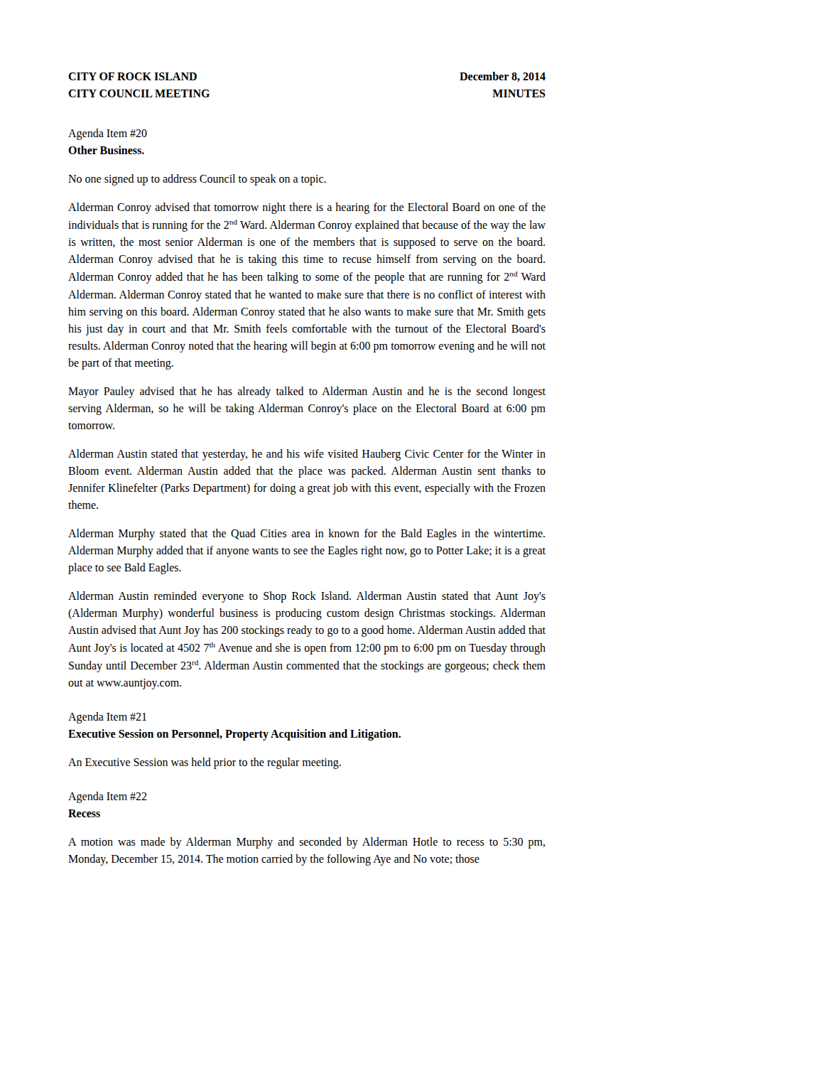CITY OF ROCK ISLAND
CITY COUNCIL MEETING
December 8, 2014
MINUTES
Agenda Item #20
Other Business.
No one signed up to address Council to speak on a topic.
Alderman Conroy advised that tomorrow night there is a hearing for the Electoral Board on one of the individuals that is running for the 2nd Ward. Alderman Conroy explained that because of the way the law is written, the most senior Alderman is one of the members that is supposed to serve on the board. Alderman Conroy advised that he is taking this time to recuse himself from serving on the board. Alderman Conroy added that he has been talking to some of the people that are running for 2nd Ward Alderman. Alderman Conroy stated that he wanted to make sure that there is no conflict of interest with him serving on this board. Alderman Conroy stated that he also wants to make sure that Mr. Smith gets his just day in court and that Mr. Smith feels comfortable with the turnout of the Electoral Board's results. Alderman Conroy noted that the hearing will begin at 6:00 pm tomorrow evening and he will not be part of that meeting.
Mayor Pauley advised that he has already talked to Alderman Austin and he is the second longest serving Alderman, so he will be taking Alderman Conroy's place on the Electoral Board at 6:00 pm tomorrow.
Alderman Austin stated that yesterday, he and his wife visited Hauberg Civic Center for the Winter in Bloom event. Alderman Austin added that the place was packed. Alderman Austin sent thanks to Jennifer Klinefelter (Parks Department) for doing a great job with this event, especially with the Frozen theme.
Alderman Murphy stated that the Quad Cities area in known for the Bald Eagles in the wintertime. Alderman Murphy added that if anyone wants to see the Eagles right now, go to Potter Lake; it is a great place to see Bald Eagles.
Alderman Austin reminded everyone to Shop Rock Island. Alderman Austin stated that Aunt Joy's (Alderman Murphy) wonderful business is producing custom design Christmas stockings. Alderman Austin advised that Aunt Joy has 200 stockings ready to go to a good home. Alderman Austin added that Aunt Joy's is located at 4502 7th Avenue and she is open from 12:00 pm to 6:00 pm on Tuesday through Sunday until December 23rd. Alderman Austin commented that the stockings are gorgeous; check them out at www.auntjoy.com.
Agenda Item #21
Executive Session on Personnel, Property Acquisition and Litigation.
An Executive Session was held prior to the regular meeting.
Agenda Item #22
Recess
A motion was made by Alderman Murphy and seconded by Alderman Hotle to recess to 5:30 pm, Monday, December 15, 2014. The motion carried by the following Aye and No vote; those